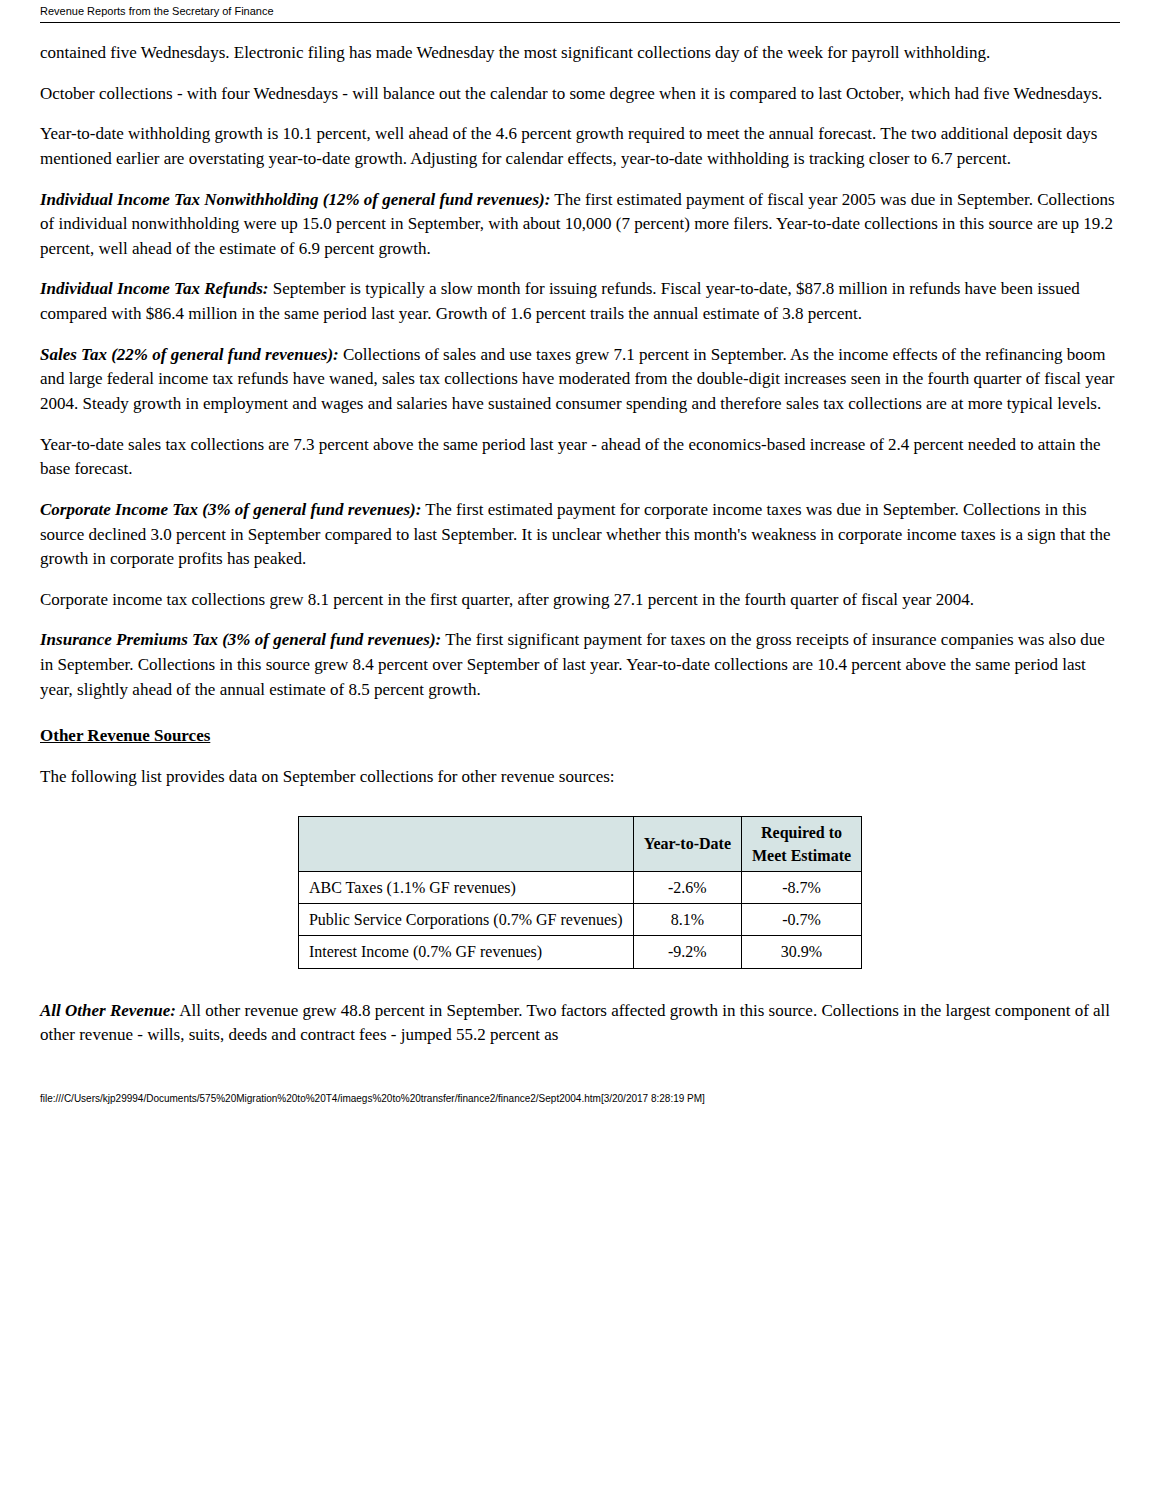Revenue Reports from the Secretary of Finance
contained five Wednesdays. Electronic filing has made Wednesday the most significant collections day of the week for payroll withholding.
October collections - with four Wednesdays - will balance out the calendar to some degree when it is compared to last October, which had five Wednesdays.
Year-to-date withholding growth is 10.1 percent, well ahead of the 4.6 percent growth required to meet the annual forecast. The two additional deposit days mentioned earlier are overstating year-to-date growth. Adjusting for calendar effects, year-to-date withholding is tracking closer to 6.7 percent.
Individual Income Tax Nonwithholding (12% of general fund revenues): The first estimated payment of fiscal year 2005 was due in September. Collections of individual nonwithholding were up 15.0 percent in September, with about 10,000 (7 percent) more filers. Year-to-date collections in this source are up 19.2 percent, well ahead of the estimate of 6.9 percent growth.
Individual Income Tax Refunds: September is typically a slow month for issuing refunds. Fiscal year-to-date, $87.8 million in refunds have been issued compared with $86.4 million in the same period last year. Growth of 1.6 percent trails the annual estimate of 3.8 percent.
Sales Tax (22% of general fund revenues): Collections of sales and use taxes grew 7.1 percent in September. As the income effects of the refinancing boom and large federal income tax refunds have waned, sales tax collections have moderated from the double-digit increases seen in the fourth quarter of fiscal year 2004. Steady growth in employment and wages and salaries have sustained consumer spending and therefore sales tax collections are at more typical levels.
Year-to-date sales tax collections are 7.3 percent above the same period last year - ahead of the economics-based increase of 2.4 percent needed to attain the base forecast.
Corporate Income Tax (3% of general fund revenues): The first estimated payment for corporate income taxes was due in September. Collections in this source declined 3.0 percent in September compared to last September. It is unclear whether this month's weakness in corporate income taxes is a sign that the growth in corporate profits has peaked.
Corporate income tax collections grew 8.1 percent in the first quarter, after growing 27.1 percent in the fourth quarter of fiscal year 2004.
Insurance Premiums Tax (3% of general fund revenues): The first significant payment for taxes on the gross receipts of insurance companies was also due in September. Collections in this source grew 8.4 percent over September of last year. Year-to-date collections are 10.4 percent above the same period last year, slightly ahead of the annual estimate of 8.5 percent growth.
Other Revenue Sources
The following list provides data on September collections for other revenue sources:
| | Year-to-Date | Required to Meet Estimate |
| --- | --- | --- |
| ABC Taxes (1.1% GF revenues) | -2.6% | -8.7% |
| Public Service Corporations (0.7% GF revenues) | 8.1% | -0.7% |
| Interest Income (0.7% GF revenues) | -9.2% | 30.9% |
All Other Revenue: All other revenue grew 48.8 percent in September. Two factors affected growth in this source. Collections in the largest component of all other revenue - wills, suits, deeds and contract fees - jumped 55.2 percent as
file:///C/Users/kjp29994/Documents/575%20Migration%20to%20T4/imaegs%20to%20transfer/finance2/finance2/Sept2004.htm[3/20/2017 8:28:19 PM]